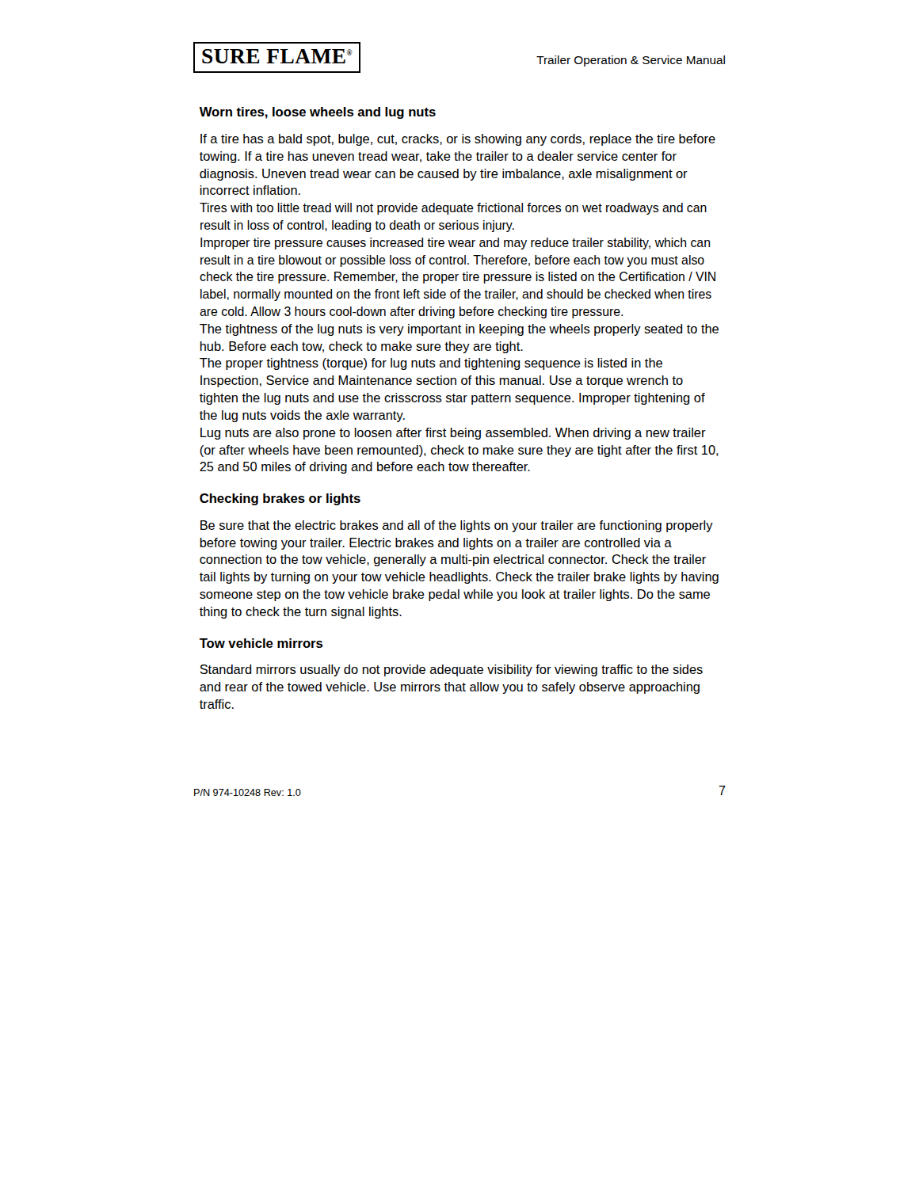SURE FLAME®
Trailer Operation & Service Manual
Worn tires, loose wheels and lug nuts
If a tire has a bald spot, bulge, cut, cracks, or is showing any cords, replace the tire before towing. If a tire has uneven tread wear, take the trailer to a dealer service center for diagnosis. Uneven tread wear can be caused by tire imbalance, axle misalignment or incorrect inflation.
Tires with too little tread will not provide adequate frictional forces on wet roadways and can result in loss of control, leading to death or serious injury.
Improper tire pressure causes increased tire wear and may reduce trailer stability, which can result in a tire blowout or possible loss of control. Therefore, before each tow you must also check the tire pressure. Remember, the proper tire pressure is listed on the Certification / VIN label, normally mounted on the front left side of the trailer, and should be checked when tires are cold. Allow 3 hours cool-down after driving before checking tire pressure.
The tightness of the lug nuts is very important in keeping the wheels properly seated to the hub. Before each tow, check to make sure they are tight.
The proper tightness (torque) for lug nuts and tightening sequence is listed in the Inspection, Service and Maintenance section of this manual. Use a torque wrench to tighten the lug nuts and use the crisscross star pattern sequence. Improper tightening of the lug nuts voids the axle warranty.
Lug nuts are also prone to loosen after first being assembled. When driving a new trailer (or after wheels have been remounted), check to make sure they are tight after the first 10, 25 and 50 miles of driving and before each tow thereafter.
Checking brakes or lights
Be sure that the electric brakes and all of the lights on your trailer are functioning properly before towing your trailer. Electric brakes and lights on a trailer are controlled via a connection to the tow vehicle, generally a multi-pin electrical connector. Check the trailer tail lights by turning on your tow vehicle headlights. Check the trailer brake lights by having someone step on the tow vehicle brake pedal while you look at trailer lights. Do the same thing to check the turn signal lights.
Tow vehicle mirrors
Standard mirrors usually do not provide adequate visibility for viewing traffic to the sides and rear of the towed vehicle. Use mirrors that allow you to safely observe approaching traffic.
P/N 974-10248 Rev: 1.0
7